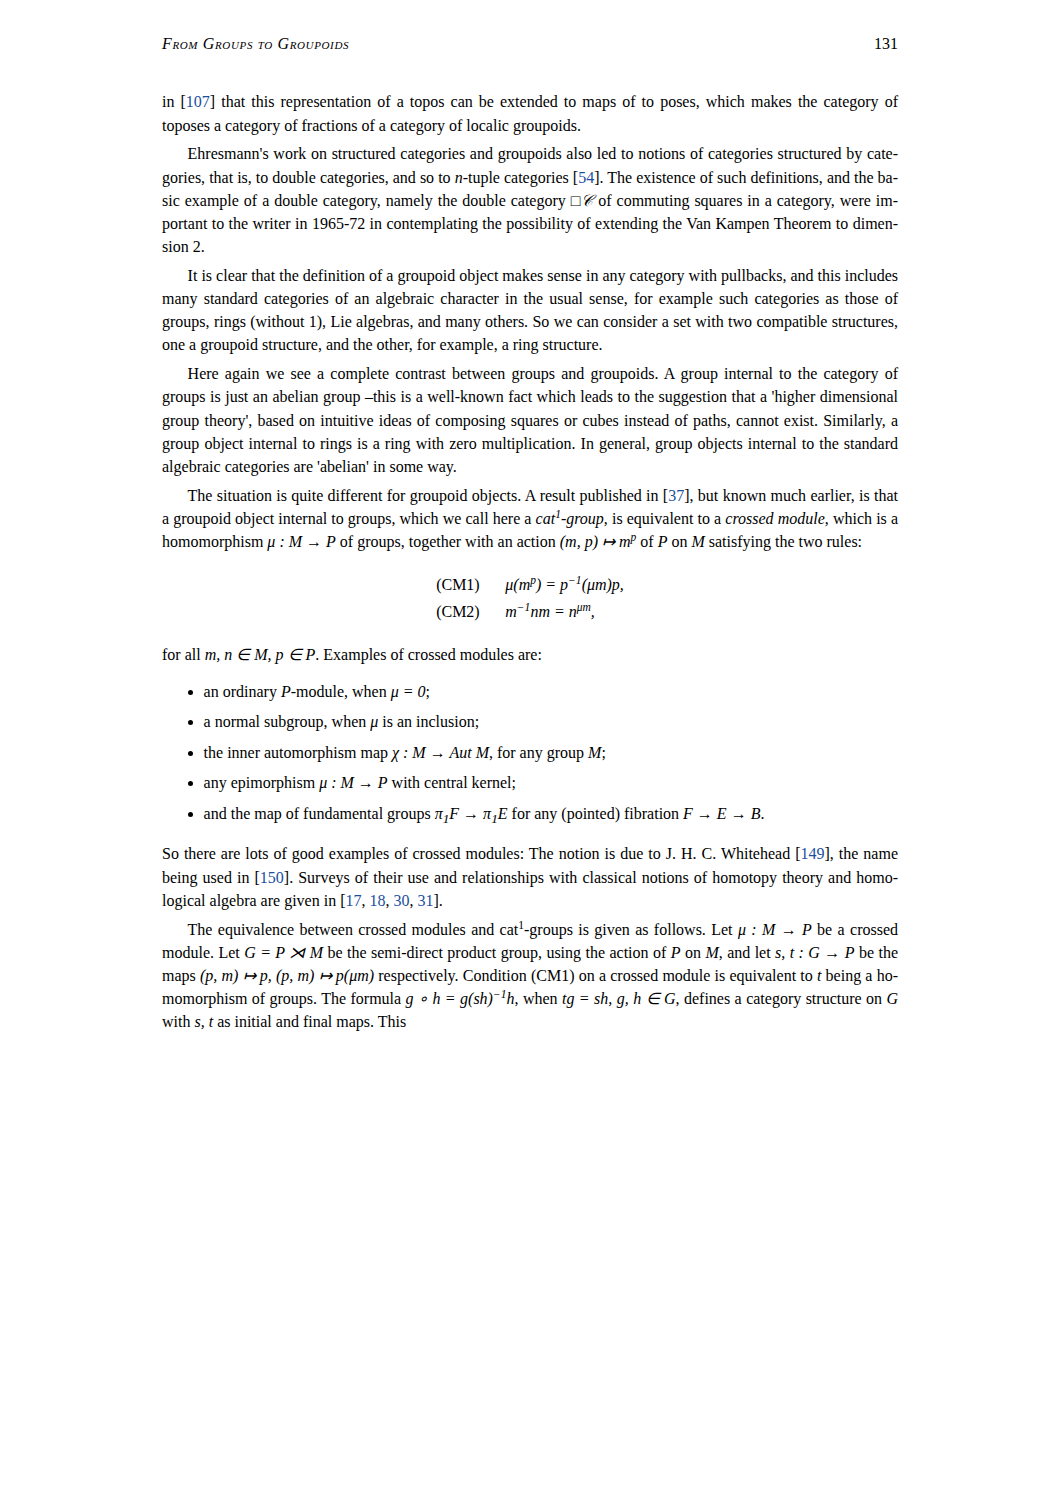From Groups to Groupoids 131
in [107] that this representation of a topos can be extended to maps of to poses, which makes the category of toposes a category of fractions of a category of localic groupoids.
Ehresmann's work on structured categories and groupoids also led to notions of categories structured by categories, that is, to double categories, and so to n-tuple categories [54]. The existence of such definitions, and the basic example of a double category, namely the double category □𝒞 of commuting squares in a category, were important to the writer in 1965-72 in contemplating the possibility of extending the Van Kampen Theorem to dimension 2.
It is clear that the definition of a groupoid object makes sense in any category with pullbacks, and this includes many standard categories of an algebraic character in the usual sense, for example such categories as those of groups, rings (without 1), Lie algebras, and many others. So we can consider a set with two compatible structures, one a groupoid structure, and the other, for example, a ring structure.
Here again we see a complete contrast between groups and groupoids. A group internal to the category of groups is just an abelian group –this is a well-known fact which leads to the suggestion that a 'higher dimensional group theory', based on intuitive ideas of composing squares or cubes instead of paths, cannot exist. Similarly, a group object internal to rings is a ring with zero multiplication. In general, group objects internal to the standard algebraic categories are 'abelian' in some way.
The situation is quite different for groupoid objects. A result published in [37], but known much earlier, is that a groupoid object internal to groups, which we call here a cat1-group, is equivalent to a crossed module, which is a homomorphism μ : M → P of groups, together with an action (m, p) ↦ mp of P on M satisfying the two rules:
| (CM1) | μ(m p ) = p −1 (μm)p, |
| (CM2) | m −1 nm = n μm , |
for all m, n ∈ M, p ∈ P. Examples of crossed modules are:
an ordinary P-module, when μ = 0;
a normal subgroup, when μ is an inclusion;
the inner automorphism map χ : M → Aut M, for any group M;
any epimorphism μ : M → P with central kernel;
and the map of fundamental groups π1F → π1E for any (pointed) fibration F → E → B.
So there are lots of good examples of crossed modules: The notion is due to J. H. C. Whitehead [149], the name being used in [150]. Surveys of their use and relationships with classical notions of homotopy theory and homological algebra are given in [17, 18, 30, 31].
The equivalence between crossed modules and cat1-groups is given as follows. Let μ : M → P be a crossed module. Let G = P ⋊ M be the semi-direct product group, using the action of P on M, and let s, t : G → P be the maps (p, m) ↦ p, (p, m) ↦ p(μm) respectively. Condition (CM1) on a crossed module is equivalent to t being a homomorphism of groups. The formula g ∘ h = g(sh)−1h, when tg = sh, g, h ∈ G, defines a category structure on G with s, t as initial and final maps. This